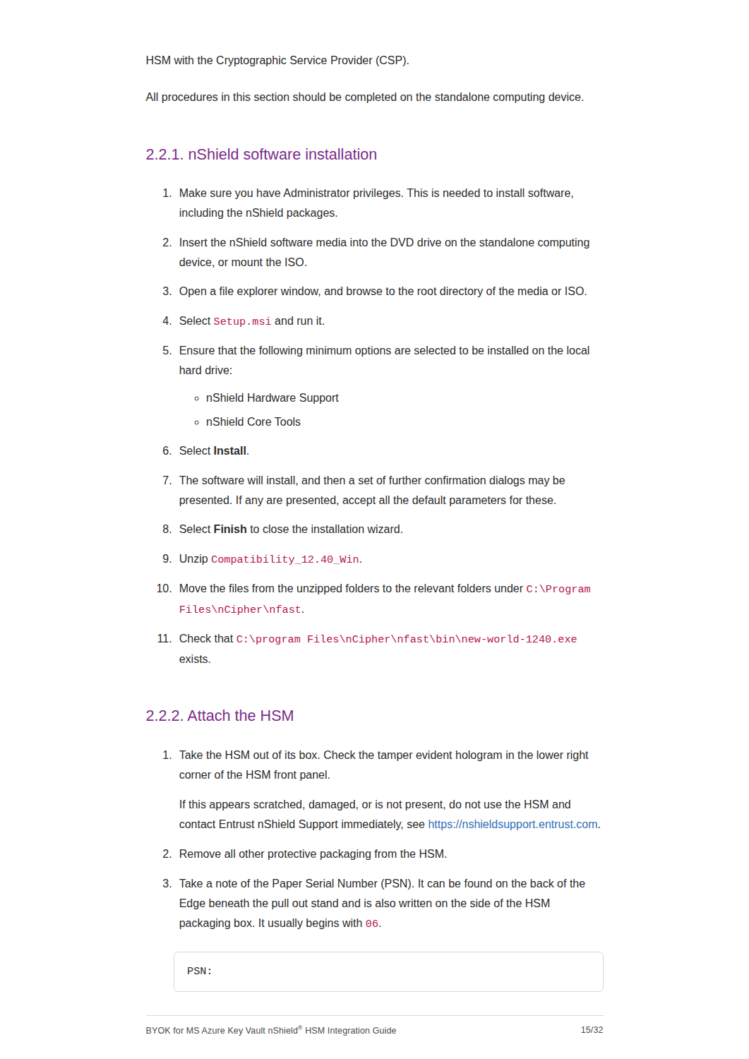HSM with the Cryptographic Service Provider (CSP).
All procedures in this section should be completed on the standalone computing device.
2.2.1. nShield software installation
Make sure you have Administrator privileges. This is needed to install software, including the nShield packages.
Insert the nShield software media into the DVD drive on the standalone computing device, or mount the ISO.
Open a file explorer window, and browse to the root directory of the media or ISO.
Select Setup.msi and run it.
Ensure that the following minimum options are selected to be installed on the local hard drive:
nShield Hardware Support
nShield Core Tools
Select Install.
The software will install, and then a set of further confirmation dialogs may be presented. If any are presented, accept all the default parameters for these.
Select Finish to close the installation wizard.
Unzip Compatibility_12.40_Win.
Move the files from the unzipped folders to the relevant folders under C:\Program Files\nCipher\nfast.
Check that C:\program Files\nCipher\nfast\bin\new-world-1240.exe exists.
2.2.2. Attach the HSM
Take the HSM out of its box. Check the tamper evident hologram in the lower right corner of the HSM front panel.
If this appears scratched, damaged, or is not present, do not use the HSM and contact Entrust nShield Support immediately, see https://nshieldsupport.entrust.com.
Remove all other protective packaging from the HSM.
Take a note of the Paper Serial Number (PSN). It can be found on the back of the Edge beneath the pull out stand and is also written on the side of the HSM packaging box. It usually begins with 06.
PSN:
BYOK for MS Azure Key Vault nShield® HSM Integration Guide 15/32